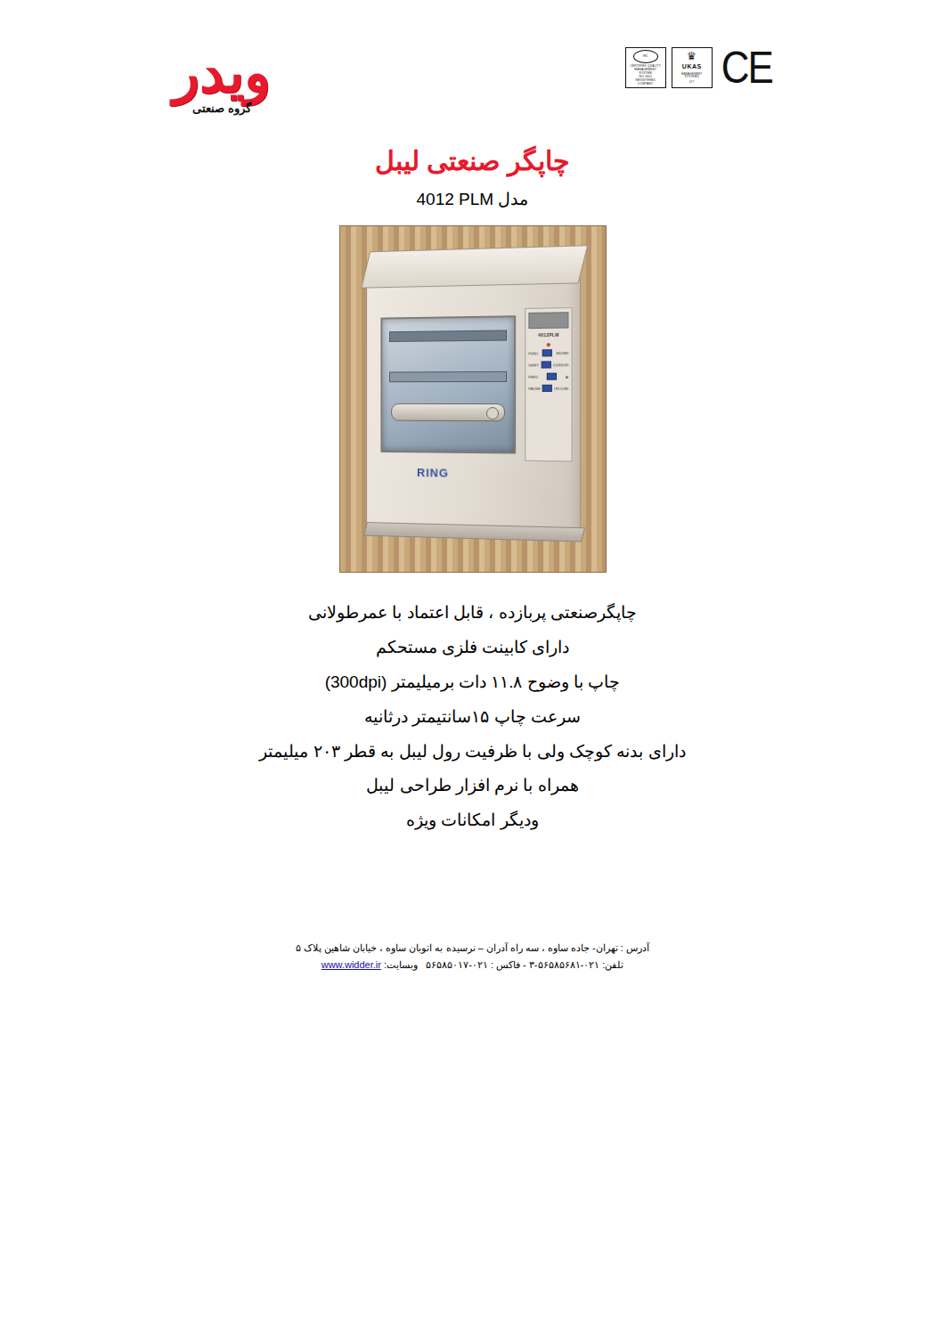IRC
CERTIFIED QUALITY
MANAGEMENT SYSTEM
ISO 9001
REGISTERED COMPANY
♛
UKAS
MANAGEMENT
SYSTEMS
077
CE
ویدر
گروه صنعتی
چاپگر صنعتی لیبل
مدل 4012 PLM
4012PLM
FUNC ENTER
SHIFT CURSOR
FEED ▶
PAUSE ON LINE
RING
چاپگرصنعتی پربازده ، قابل اعتماد با عمرطولانی
دارای کابینت فلزی مستحکم
چاپ با وضوح ۱۱.۸ دات برمیلیمتر (300dpi)
سرعت چاپ ۱۵سانتیمتر درثانیه
دارای بدنه کوچک ولی با ظرفیت رول لیبل به قطر ۲۰۳ میلیمتر
همراه با نرم افزار طراحی لیبل
ودیگر امکانات ویژه
آدرس : تهران- جاده ساوه ، سه راه آدران – نرسیده به اتوبان ساوه ، خیابان شاهین پلاک ۵
تلفن: ۰۲۱-۵۶۵۸۵۶۸۱-۳ - فاکس : ۰۲۱-۵۶۵۸۵۰۱۷ وبسایت: www.widder.ir